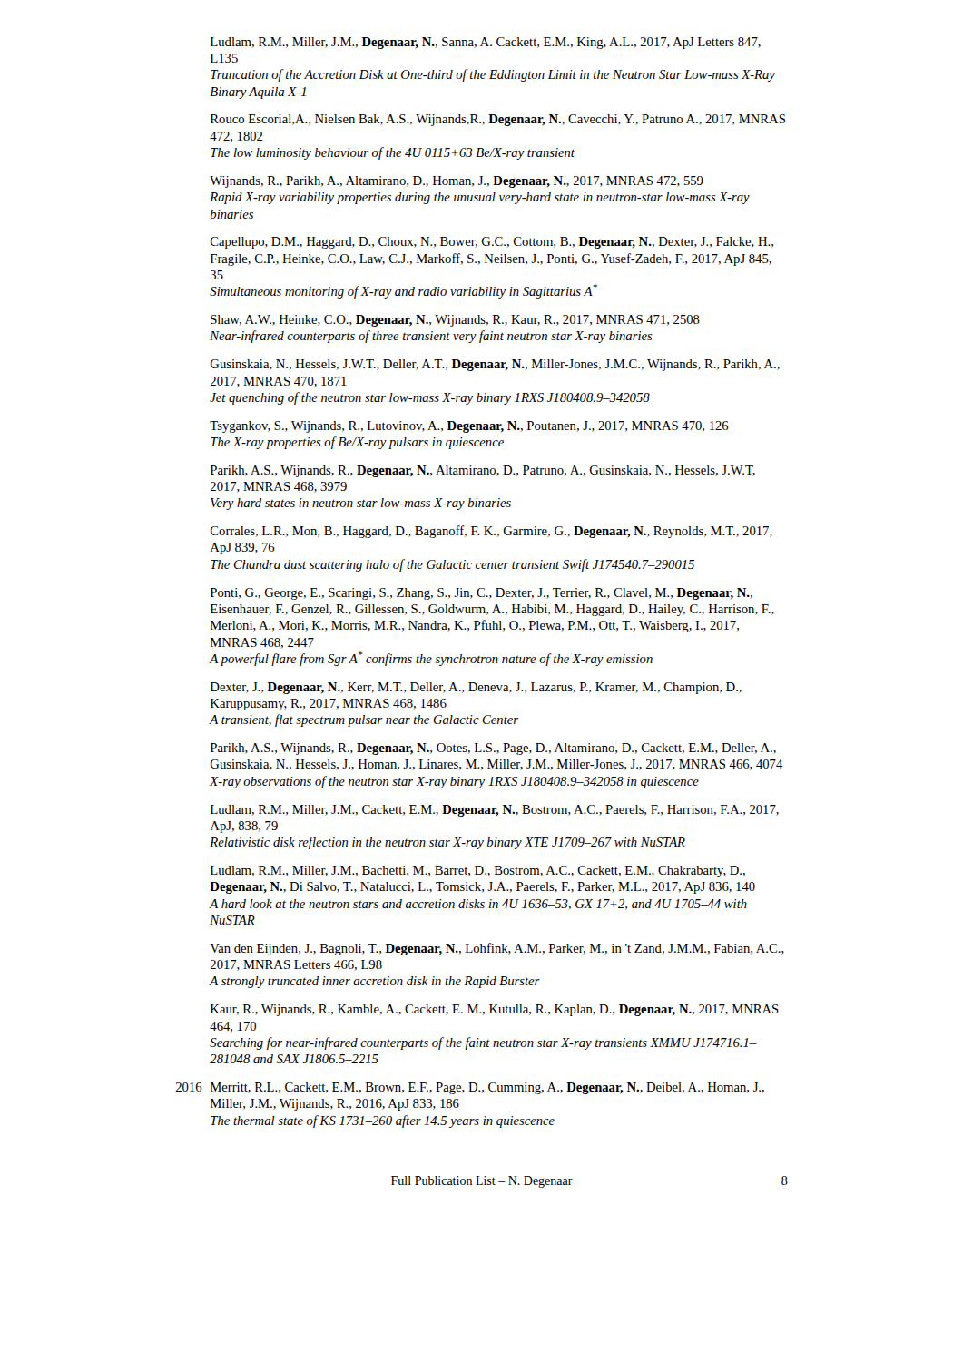Ludlam, R.M., Miller, J.M., Degenaar, N., Sanna, A. Cackett, E.M., King, A.L., 2017, ApJ Letters 847, L135 Truncation of the Accretion Disk at One-third of the Eddington Limit in the Neutron Star Low-mass X-Ray Binary Aquila X-1
Rouco Escorial,A., Nielsen Bak, A.S., Wijnands,R., Degenaar, N., Cavecchi, Y., Patruno A., 2017, MNRAS 472, 1802 The low luminosity behaviour of the 4U 0115+63 Be/X-ray transient
Wijnands, R., Parikh, A., Altamirano, D., Homan, J., Degenaar, N., 2017, MNRAS 472, 559 Rapid X-ray variability properties during the unusual very-hard state in neutron-star low-mass X-ray binaries
Capellupo, D.M., Haggard, D., Choux, N., Bower, G.C., Cottom, B., Degenaar, N., Dexter, J., Falcke, H., Fragile, C.P., Heinke, C.O., Law, C.J., Markoff, S., Neilsen, J., Ponti, G., Yusef-Zadeh, F., 2017, ApJ 845, 35 Simultaneous monitoring of X-ray and radio variability in Sagittarius A*
Shaw, A.W., Heinke, C.O., Degenaar, N., Wijnands, R., Kaur, R., 2017, MNRAS 471, 2508 Near-infrared counterparts of three transient very faint neutron star X-ray binaries
Gusinskaia, N., Hessels, J.W.T., Deller, A.T., Degenaar, N., Miller-Jones, J.M.C., Wijnands, R., Parikh, A., 2017, MNRAS 470, 1871 Jet quenching of the neutron star low-mass X-ray binary 1RXS J180408.9–342058
Tsygankov, S., Wijnands, R., Lutovinov, A., Degenaar, N., Poutanen, J., 2017, MNRAS 470, 126 The X-ray properties of Be/X-ray pulsars in quiescence
Parikh, A.S., Wijnands, R., Degenaar, N., Altamirano, D., Patruno, A., Gusinskaia, N., Hessels, J.W.T, 2017, MNRAS 468, 3979 Very hard states in neutron star low-mass X-ray binaries
Corrales, L.R., Mon, B., Haggard, D., Baganoff, F. K., Garmire, G., Degenaar, N., Reynolds, M.T., 2017, ApJ 839, 76 The Chandra dust scattering halo of the Galactic center transient Swift J174540.7–290015
Ponti, G., George, E., Scaringi, S., Zhang, S., Jin, C., Dexter, J., Terrier, R., Clavel, M., Degenaar, N., Eisenhauer, F., Genzel, R., Gillessen, S., Goldwurm, A., Habibi, M., Haggard, D., Hailey, C., Harrison, F., Merloni, A., Mori, K., Morris, M.R., Nandra, K., Pfuhl, O., Plewa, P.M., Ott, T., Waisberg, I., 2017, MNRAS 468, 2447 A powerful flare from Sgr A* confirms the synchrotron nature of the X-ray emission
Dexter, J., Degenaar, N., Kerr, M.T., Deller, A., Deneva, J., Lazarus, P., Kramer, M., Champion, D., Karuppusamy, R., 2017, MNRAS 468, 1486 A transient, flat spectrum pulsar near the Galactic Center
Parikh, A.S., Wijnands, R., Degenaar, N., Ootes, L.S., Page, D., Altamirano, D., Cackett, E.M., Deller, A., Gusinskaia, N., Hessels, J., Homan, J., Linares, M., Miller, J.M., Miller-Jones, J., 2017, MNRAS 466, 4074 X-ray observations of the neutron star X-ray binary 1RXS J180408.9–342058 in quiescence
Ludlam, R.M., Miller, J.M., Cackett, E.M., Degenaar, N., Bostrom, A.C., Paerels, F., Harrison, F.A., 2017, ApJ, 838, 79 Relativistic disk reflection in the neutron star X-ray binary XTE J1709–267 with NuSTAR
Ludlam, R.M., Miller, J.M., Bachetti, M., Barret, D., Bostrom, A.C., Cackett, E.M., Chakrabarty, D., Degenaar, N., Di Salvo, T., Natalucci, L., Tomsick, J.A., Paerels, F., Parker, M.L., 2017, ApJ 836, 140 A hard look at the neutron stars and accretion disks in 4U 1636–53, GX 17+2, and 4U 1705–44 with NuSTAR
Van den Eijnden, J., Bagnoli, T., Degenaar, N., Lohfink, A.M., Parker, M., in 't Zand, J.M.M., Fabian, A.C., 2017, MNRAS Letters 466, L98 A strongly truncated inner accretion disk in the Rapid Burster
Kaur, R., Wijnands, R., Kamble, A., Cackett, E. M., Kutulla, R., Kaplan, D., Degenaar, N., 2017, MNRAS 464, 170 Searching for near-infrared counterparts of the faint neutron star X-ray transients XMMU J174716.1–281048 and SAX J1806.5–2215
2016 Merritt, R.L., Cackett, E.M., Brown, E.F., Page, D., Cumming, A., Degenaar, N., Deibel, A., Homan, J., Miller, J.M., Wijnands, R., 2016, ApJ 833, 186 The thermal state of KS 1731–260 after 14.5 years in quiescence
Full Publication List – N. Degenaar 8